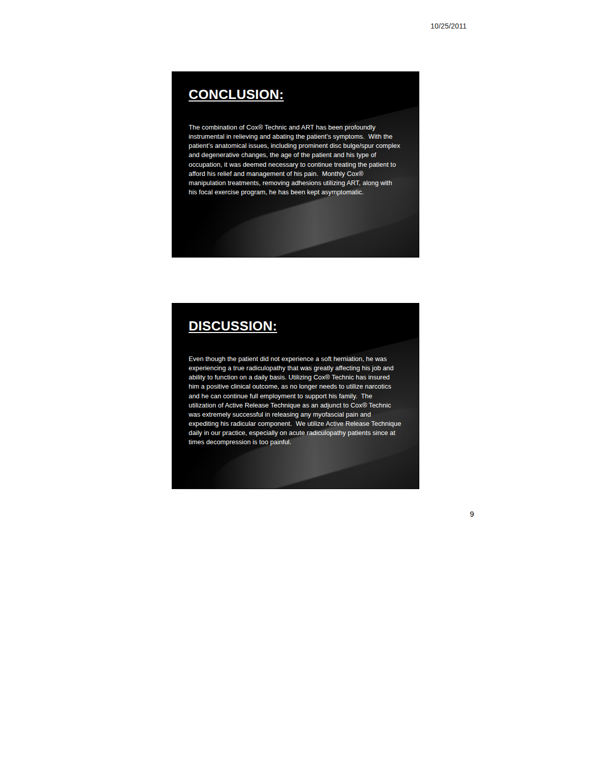10/25/2011
CONCLUSION:
The combination of Cox® Technic and ART has been profoundly instrumental in relieving and abating the patient’s symptoms. With the patient’s anatomical issues, including prominent disc bulge/spur complex and degenerative changes, the age of the patient and his type of occupation, it was deemed necessary to continue treating the patient to afford his relief and management of his pain. Monthly Cox® manipulation treatments, removing adhesions utilizing ART, along with his focal exercise program, he has been kept asymptomatic.
DISCUSSION:
Even though the patient did not experience a soft herniation, he was experiencing a true radiculopathy that was greatly affecting his job and ability to function on a daily basis. Utilizing Cox® Technic has insured him a positive clinical outcome, as no longer needs to utilize narcotics and he can continue full employment to support his family. The utilization of Active Release Technique as an adjunct to Cox® Technic was extremely successful in releasing any myofascial pain and expediting his radicular component. We utilize Active Release Technique daily in our practice, especially on acute radiculopathy patients since at times decompression is too painful.
9